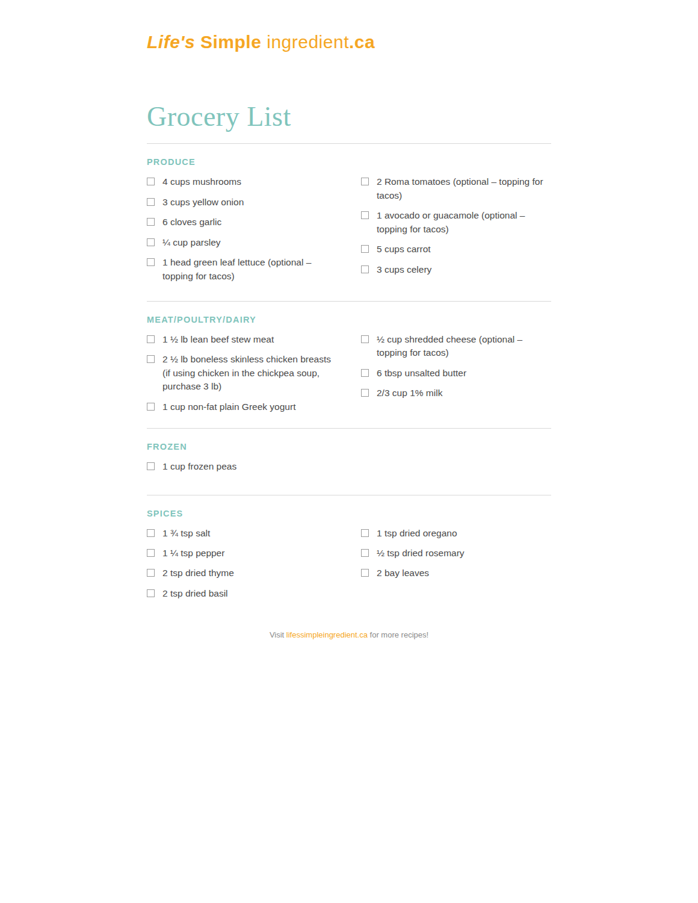Life's Simple ingredient.ca
Grocery List
Produce
4 cups mushrooms
3 cups yellow onion
6 cloves garlic
¼ cup parsley
1 head green leaf lettuce (optional – topping for tacos)
2 Roma tomatoes (optional – topping for tacos)
1 avocado or guacamole (optional – topping for tacos)
5 cups carrot
3 cups celery
Meat/Poultry/Dairy
1 ½ lb lean beef stew meat
2 ½ lb boneless skinless chicken breasts (if using chicken in the chickpea soup, purchase 3 lb)
1 cup non-fat plain Greek yogurt
½ cup shredded cheese (optional – topping for tacos)
6 tbsp unsalted butter
2/3 cup 1% milk
Frozen
1 cup frozen peas
Spices
1 ¾ tsp salt
1 ¼ tsp pepper
2 tsp dried thyme
2 tsp dried basil
1 tsp dried oregano
½ tsp dried rosemary
2 bay leaves
Visit lifessimpleingredient.ca for more recipes!